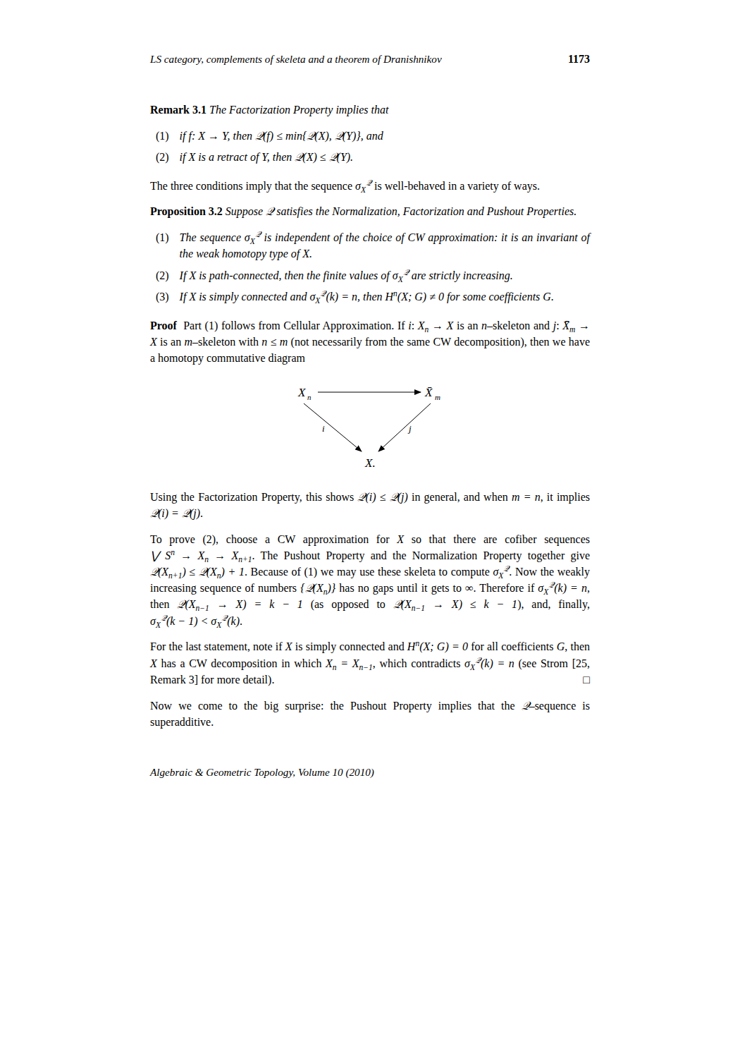LS category, complements of skeleta and a theorem of Dranishnikov 1173
Remark 3.1 The Factorization Property implies that
(1) if f: X → Y, then 𝒬(f) ≤ min{𝒬(X), 𝒬(Y)}, and
(2) if X is a retract of Y, then 𝒬(X) ≤ 𝒬(Y).
The three conditions imply that the sequence σX𝒬 is well-behaved in a variety of ways.
Proposition 3.2 Suppose 𝒬 satisfies the Normalization, Factorization and Pushout Properties.
(1) The sequence σX𝒬 is independent of the choice of CW approximation: it is an invariant of the weak homotopy type of X.
(2) If X is path-connected, then the finite values of σX𝒬 are strictly increasing.
(3) If X is simply connected and σX𝒬(k) = n, then Hn(X; G) ≠ 0 for some coefficients G.
Proof Part (1) follows from Cellular Approximation. If i: Xn → X is an n–skeleton and j: X̄m → X is an m–skeleton with n ≤ m (not necessarily from the same CW decomposition), then we have a homotopy commutative diagram
X n X̄ m X. i j
Using the Factorization Property, this shows 𝒬(i) ≤ 𝒬(j) in general, and when m = n, it implies 𝒬(i) = 𝒬(j).
To prove (2), choose a CW approximation for X so that there are cofiber sequences ⋁ Sn → Xn → Xn+1. The Pushout Property and the Normalization Property together give 𝒬(Xn+1) ≤ 𝒬(Xn) + 1. Because of (1) we may use these skeleta to compute σX𝒬. Now the weakly increasing sequence of numbers {𝒬(Xn)} has no gaps until it gets to ∞. Therefore if σX𝒬(k) = n, then 𝒬(Xn−1 → X) = k − 1 (as opposed to 𝒬(Xn−1 → X) ≤ k − 1), and, finally, σX𝒬(k − 1) < σX𝒬(k).
For the last statement, note if X is simply connected and Hn(X; G) = 0 for all coefficients G, then X has a CW decomposition in which Xn = Xn−1, which contradicts σX𝒬(k) = n (see Strom [25, Remark 3] for more detail).□
Now we come to the big surprise: the Pushout Property implies that the 𝒬–sequence is superadditive.
Algebraic & Geometric Topology, Volume 10 (2010)